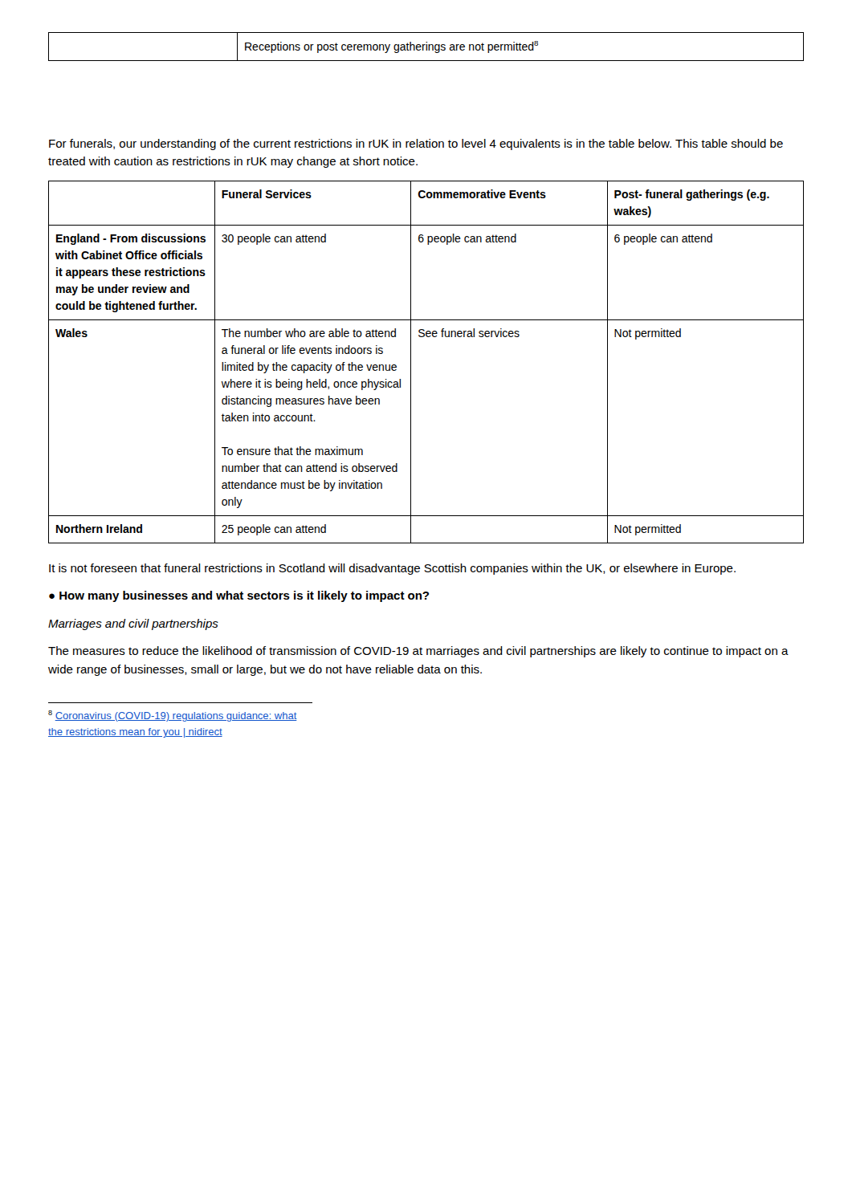| | Receptions or post ceremony gatherings are not permitted 8 |
For funerals, our understanding of the current restrictions in rUK in relation to level 4 equivalents is in the table below. This table should be treated with caution as restrictions in rUK may change at short notice.
| | Funeral Services | Commemorative Events | Post- funeral gatherings (e.g. wakes) |
| --- | --- | --- | --- |
| England - From discussions with Cabinet Office officials it appears these restrictions may be under review and could be tightened further. | 30 people can attend | 6 people can attend | 6 people can attend |
| Wales | The number who are able to attend a funeral or life events indoors is limited by the capacity of the venue where it is being held, once physical distancing measures have been taken into account. To ensure that the maximum number that can attend is observed attendance must be by invitation only | See funeral services | Not permitted |
| Northern Ireland | 25 people can attend | | Not permitted |
It is not foreseen that funeral restrictions in Scotland will disadvantage Scottish companies within the UK, or elsewhere in Europe.
● How many businesses and what sectors is it likely to impact on?
Marriages and civil partnerships
The measures to reduce the likelihood of transmission of COVID-19 at marriages and civil partnerships are likely to continue to impact on a wide range of businesses, small or large, but we do not have reliable data on this.
8 Coronavirus (COVID-19) regulations guidance: what the restrictions mean for you | nidirect